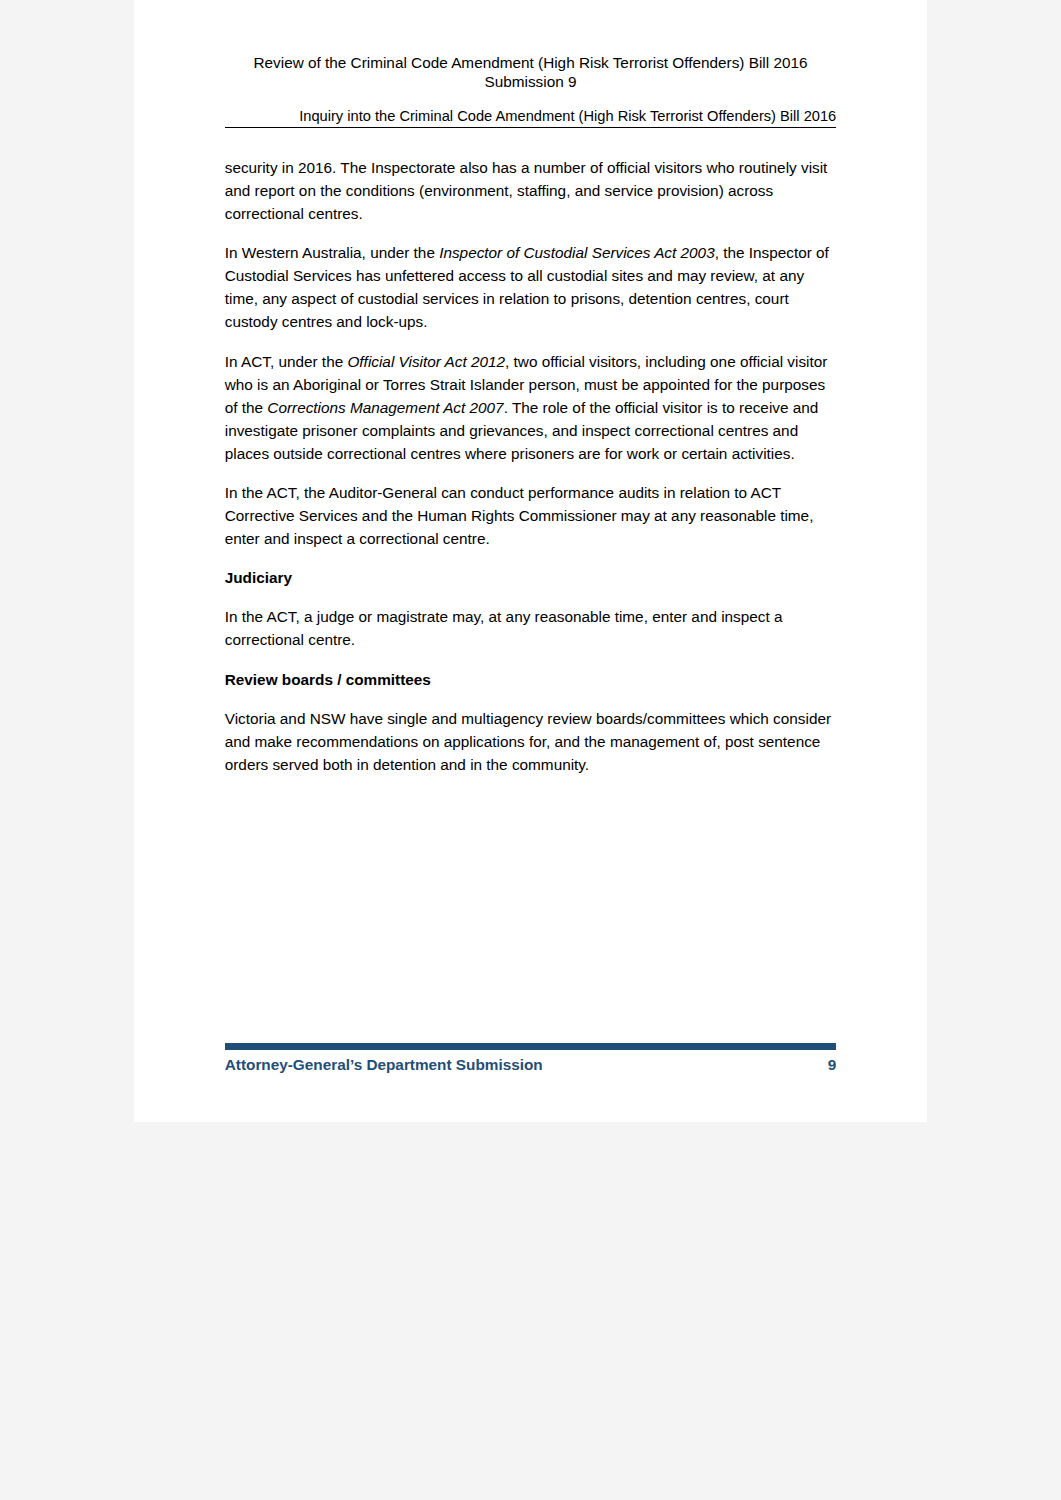Review of the Criminal Code Amendment (High Risk Terrorist Offenders) Bill 2016 Submission 9
Inquiry into the Criminal Code Amendment (High Risk Terrorist Offenders) Bill 2016
security in 2016. The Inspectorate also has a number of official visitors who routinely visit and report on the conditions (environment, staffing, and service provision) across correctional centres.
In Western Australia, under the Inspector of Custodial Services Act 2003, the Inspector of Custodial Services has unfettered access to all custodial sites and may review, at any time, any aspect of custodial services in relation to prisons, detention centres, court custody centres and lock-ups.
In ACT, under the Official Visitor Act 2012, two official visitors, including one official visitor who is an Aboriginal or Torres Strait Islander person, must be appointed for the purposes of the Corrections Management Act 2007. The role of the official visitor is to receive and investigate prisoner complaints and grievances, and inspect correctional centres and places outside correctional centres where prisoners are for work or certain activities.
In the ACT, the Auditor-General can conduct performance audits in relation to ACT Corrective Services and the Human Rights Commissioner may at any reasonable time, enter and inspect a correctional centre.
Judiciary
In the ACT, a judge or magistrate may, at any reasonable time, enter and inspect a correctional centre.
Review boards / committees
Victoria and NSW have single and multiagency review boards/committees which consider and make recommendations on applications for, and the management of, post sentence orders served both in detention and in the community.
Attorney-General’s Department Submission 9